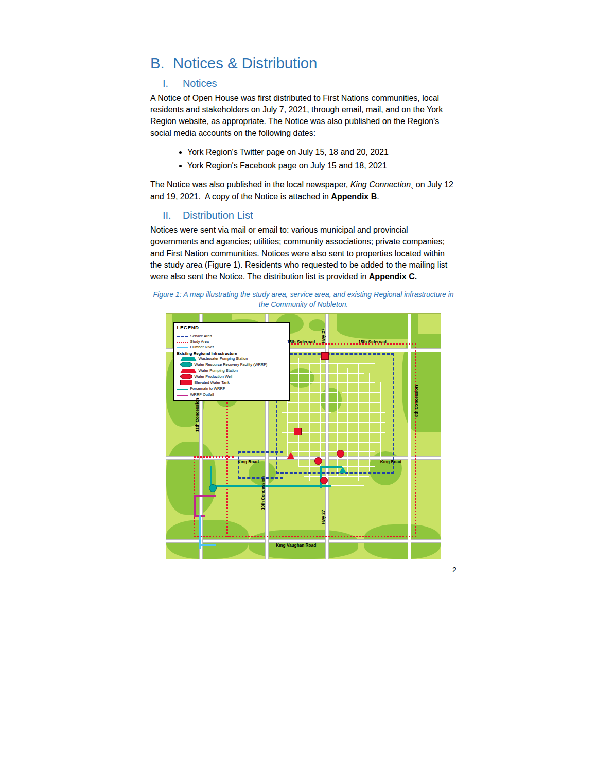B. Notices & Distribution
I. Notices
A Notice of Open House was first distributed to First Nations communities, local residents and stakeholders on July 7, 2021, through email, mail, and on the York Region website, as appropriate. The Notice was also published on the Region's social media accounts on the following dates:
York Region's Twitter page on July 15, 18 and 20, 2021
York Region's Facebook page on July 15 and 18, 2021
The Notice was also published in the local newspaper, King Connection¸ on July 12 and 19, 2021. A copy of the Notice is attached in Appendix B.
II. Distribution List
Notices were sent via mail or email to: various municipal and provincial governments and agencies; utilities; community associations; private companies; and First Nation communities. Notices were also sent to properties located within the study area (Figure 1). Residents who requested to be added to the mailing list were also sent the Notice. The distribution list is provided in Appendix C.
Figure 1: A map illustrating the study area, service area, and existing Regional infrastructure in the Community of Nobleton.
LEGEND
Service Area
Study Area
Humber River
Existing Regional Infrastructure
Wastewater Pumping Station
Water Resource Recovery Facility (WRRF)
Water Pumping Station
Water Production Well
Elevated Water Tank
Forcemain to WRRF
WRRF Outfall
15th Sideroad
15th Sideroad
King Road
King Road
King Vaughan Road
11th Concession
10th Concession
Hwy 27
Hwy 27
8th Concession
2